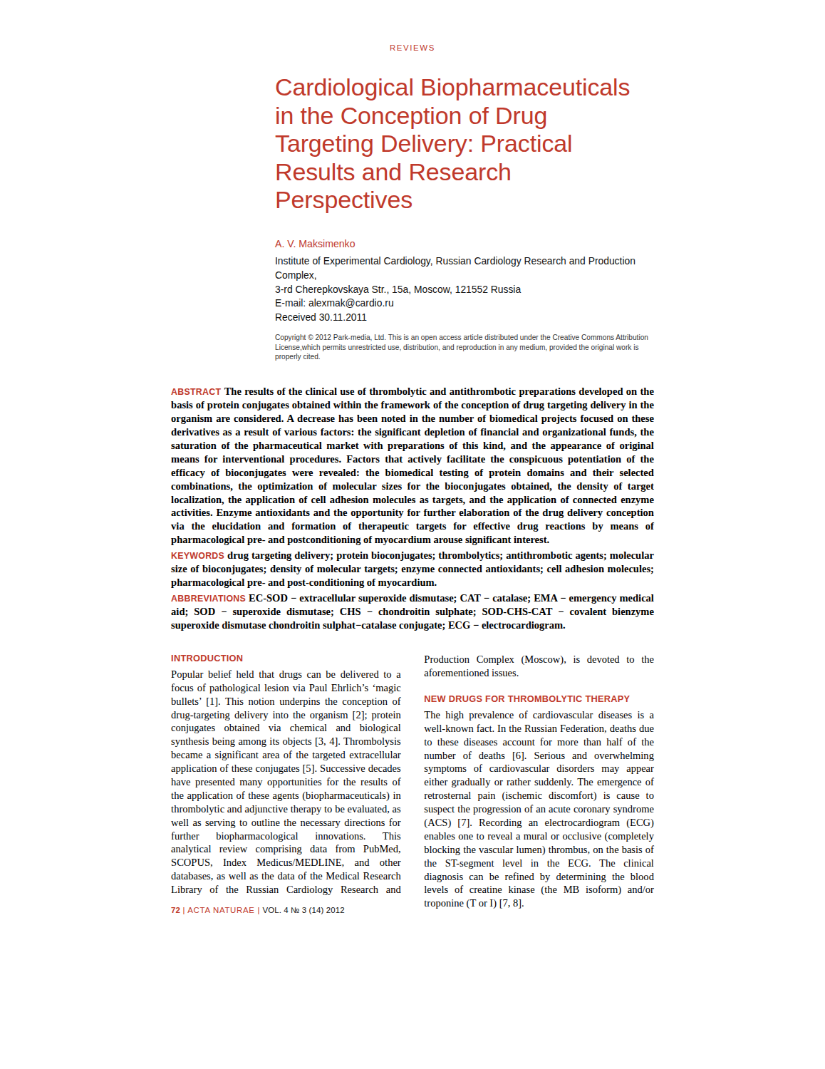Reviews
Cardiological Biopharmaceuticals in the Conception of Drug Targeting Delivery: Practical Results and Research Perspectives
A. V. Maksimenko
Institute of Experimental Cardiology, Russian Cardiology Research and Production Complex,
3-rd Cherepkovskaya Str., 15a, Moscow, 121552 Russia E-mail: alexmak@cardio.ru Received 30.11.2011
Copyright © 2012 Park-media, Ltd. This is an open access article distributed under the Creative Commons Attribution License,which permits unrestricted use, distribution, and reproduction in any medium, provided the original work is properly cited.
ABSTRACT The results of the clinical use of thrombolytic and antithrombotic preparations developed on the basis of protein conjugates obtained within the framework of the conception of drug targeting delivery in the organism are considered. A decrease has been noted in the number of biomedical projects focused on these derivatives as a result of various factors: the significant depletion of financial and organizational funds, the saturation of the pharmaceutical market with preparations of this kind, and the appearance of original means for interventional procedures. Factors that actively facilitate the conspicuous potentiation of the efficacy of bioconjugates were revealed: the biomedical testing of protein domains and their selected combinations, the optimization of molecular sizes for the bioconjugates obtained, the density of target localization, the application of cell adhesion molecules as targets, and the application of connected enzyme activities. Enzyme antioxidants and the opportunity for further elaboration of the drug delivery conception via the elucidation and formation of therapeutic targets for effective drug reactions by means of pharmacological pre- and postconditioning of myocardium arouse significant interest.
KEYWORDS drug targeting delivery; protein bioconjugates; thrombolytics; antithrombotic agents; molecular size of bioconjugates; density of molecular targets; enzyme connected antioxidants; cell adhesion molecules; pharmacological pre- and post-conditioning of myocardium.
ABBREVIATIONS EC-SOD − extracellular superoxide dismutase; CAT − catalase; EMA − emergency medical aid; SOD − superoxide dismutase; CHS − chondroitin sulphate; SOD-CHS-CAT − covalent bienzyme superoxide dismutase chondroitin sulphat−catalase conjugate; ECG − electrocardiogram.
Introduction
Popular belief held that drugs can be delivered to a focus of pathological lesion via Paul Ehrlich’s ‘magic bullets’ [1]. This notion underpins the conception of drug-targeting delivery into the organism [2]; protein conjugates obtained via chemical and biological synthesis being among its objects [3, 4]. Thrombolysis became a significant area of the targeted extracellular application of these conjugates [5]. Successive decades have presented many opportunities for the results of the application of these agents (biopharmaceuticals) in thrombolytic and adjunctive therapy to be evaluated, as well as serving to outline the necessary directions for further biopharmacological innovations. This analytical review comprising data from PubMed, SCOPUS, Index Medicus/MEDLINE, and other databases, as well as the data of the Medical Research Library of the Russian Cardiology Research and Production Complex (Moscow), is devoted to the aforementioned issues.
New drugs for thrombolytic therapy
The high prevalence of cardiovascular diseases is a well-known fact. In the Russian Federation, deaths due to these diseases account for more than half of the number of deaths [6]. Serious and overwhelming symptoms of cardiovascular disorders may appear either gradually or rather suddenly. The emergence of retrosternal pain (ischemic discomfort) is cause to suspect the progression of an acute coronary syndrome (ACS) [7]. Recording an electrocardiogram (ECG) enables one to reveal a mural or occlusive (completely blocking the vascular lumen) thrombus, on the basis of the ST-segment level in the ECG. The clinical diagnosis can be refined by determining the blood levels of creatine kinase (the MB isoform) and/or troponine (T or I) [7, 8].
72 | ACTA NATURAE | VOL. 4 № 3 (14) 2012